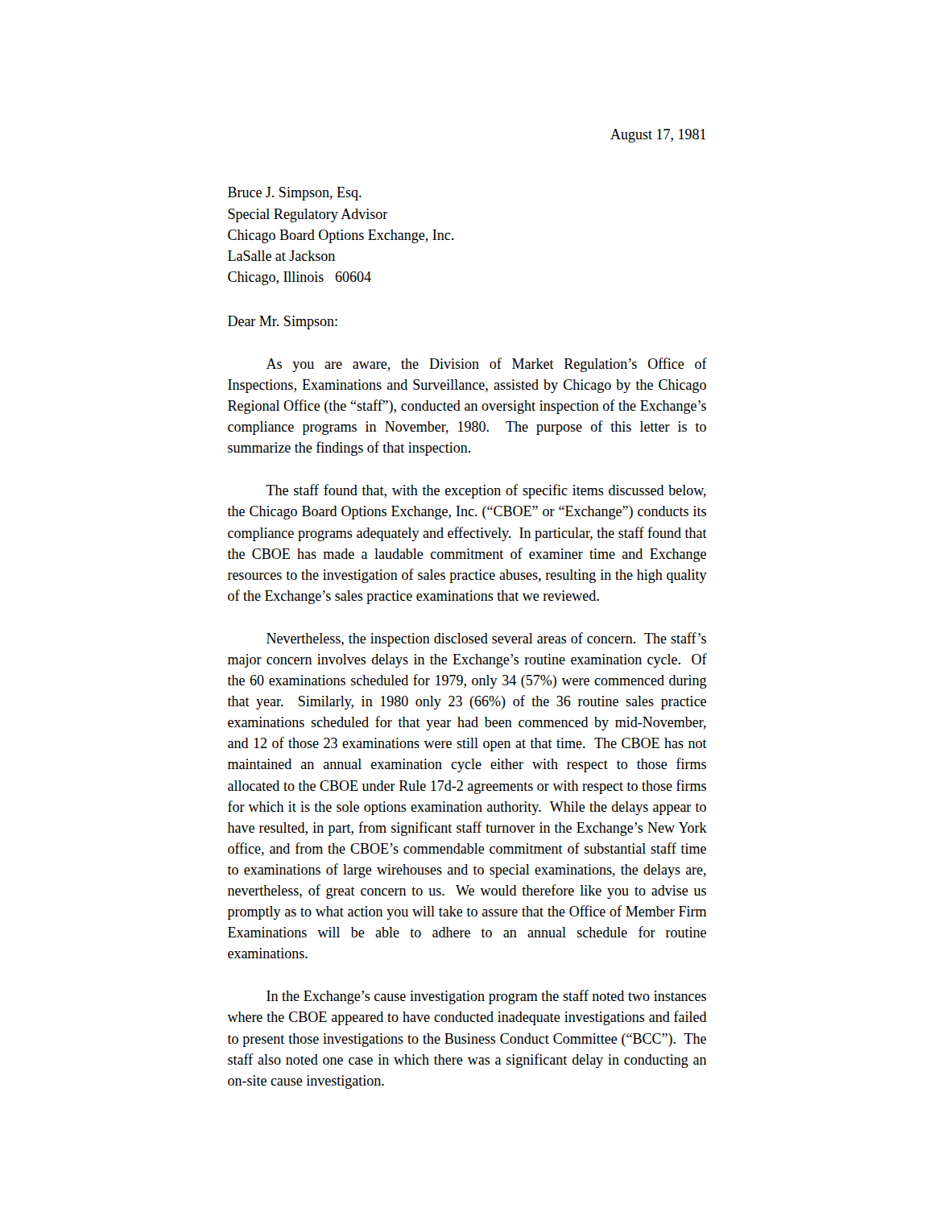August 17, 1981
Bruce J. Simpson, Esq.
Special Regulatory Advisor
Chicago Board Options Exchange, Inc.
LaSalle at Jackson
Chicago, Illinois 60604
Dear Mr. Simpson:
As you are aware, the Division of Market Regulation’s Office of Inspections, Examinations and Surveillance, assisted by Chicago by the Chicago Regional Office (the “staff”), conducted an oversight inspection of the Exchange’s compliance programs in November, 1980. The purpose of this letter is to summarize the findings of that inspection.
The staff found that, with the exception of specific items discussed below, the Chicago Board Options Exchange, Inc. (“CBOE” or “Exchange”) conducts its compliance programs adequately and effectively. In particular, the staff found that the CBOE has made a laudable commitment of examiner time and Exchange resources to the investigation of sales practice abuses, resulting in the high quality of the Exchange’s sales practice examinations that we reviewed.
Nevertheless, the inspection disclosed several areas of concern. The staff’s major concern involves delays in the Exchange’s routine examination cycle. Of the 60 examinations scheduled for 1979, only 34 (57%) were commenced during that year. Similarly, in 1980 only 23 (66%) of the 36 routine sales practice examinations scheduled for that year had been commenced by mid-November, and 12 of those 23 examinations were still open at that time. The CBOE has not maintained an annual examination cycle either with respect to those firms allocated to the CBOE under Rule 17d-2 agreements or with respect to those firms for which it is the sole options examination authority. While the delays appear to have resulted, in part, from significant staff turnover in the Exchange’s New York office, and from the CBOE’s commendable commitment of substantial staff time to examinations of large wirehouses and to special examinations, the delays are, nevertheless, of great concern to us. We would therefore like you to advise us promptly as to what action you will take to assure that the Office of Member Firm Examinations will be able to adhere to an annual schedule for routine examinations.
In the Exchange’s cause investigation program the staff noted two instances where the CBOE appeared to have conducted inadequate investigations and failed to present those investigations to the Business Conduct Committee (“BCC”). The staff also noted one case in which there was a significant delay in conducting an on-site cause investigation.